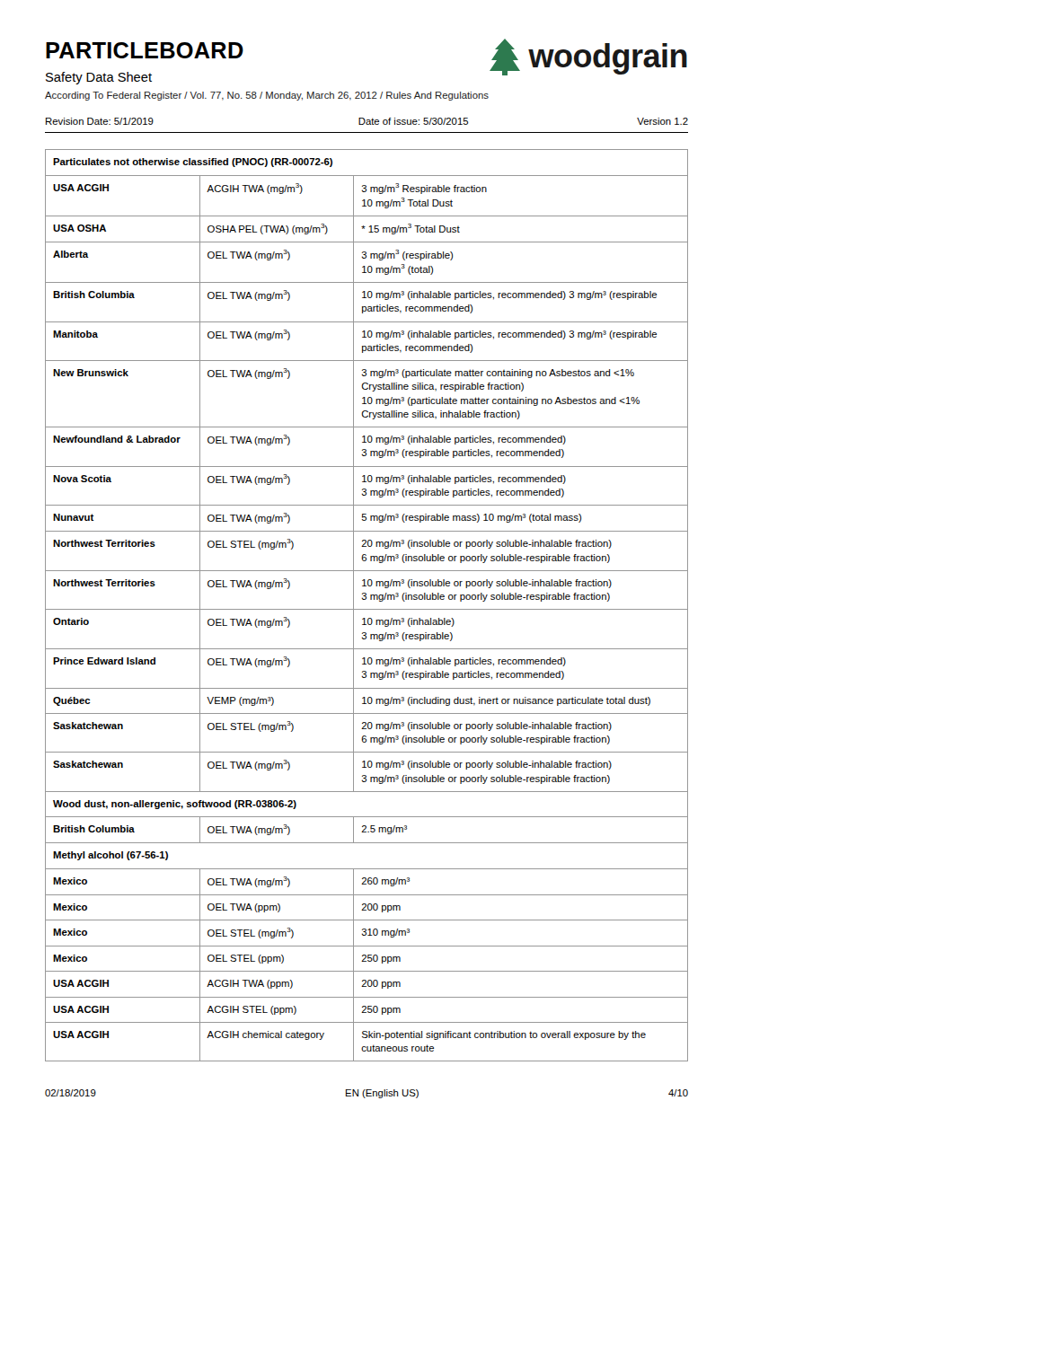woodgrain
PARTICLEBOARD
Safety Data Sheet
According To Federal Register / Vol. 77, No. 58 / Monday, March 26, 2012 / Rules And Regulations
Revision Date: 5/1/2019 Date of issue: 5/30/2015 Version 1.2
| Particulates not otherwise classified (PNOC) (RR-00072-6) |
| USA ACGIH | ACGIH TWA (mg/m 3 ) | 3 mg/m 3 Respirable fraction 10 mg/m 3 Total Dust |
| USA OSHA | OSHA PEL (TWA) (mg/m 3 ) | * 15 mg/m 3 Total Dust |
| Alberta | OEL TWA (mg/m 3 ) | 3 mg/m 3 (respirable) 10 mg/m 3 (total) |
| British Columbia | OEL TWA (mg/m 3 ) | 10 mg/m³ (inhalable particles, recommended) 3 mg/m³ (respirable particles, recommended) |
| Manitoba | OEL TWA (mg/m 3 ) | 10 mg/m³ (inhalable particles, recommended) 3 mg/m³ (respirable particles, recommended) |
| New Brunswick | OEL TWA (mg/m 3 ) | 3 mg/m³ (particulate matter containing no Asbestos and <1% Crystalline silica, respirable fraction) 10 mg/m³ (particulate matter containing no Asbestos and <1% Crystalline silica, inhalable fraction) |
| Newfoundland & Labrador | OEL TWA (mg/m 3 ) | 10 mg/m³ (inhalable particles, recommended) 3 mg/m³ (respirable particles, recommended) |
| Nova Scotia | OEL TWA (mg/m 3 ) | 10 mg/m³ (inhalable particles, recommended) 3 mg/m³ (respirable particles, recommended) |
| Nunavut | OEL TWA (mg/m 3 ) | 5 mg/m³ (respirable mass) 10 mg/m³ (total mass) |
| Northwest Territories | OEL STEL (mg/m 3 ) | 20 mg/m³ (insoluble or poorly soluble-inhalable fraction) 6 mg/m³ (insoluble or poorly soluble-respirable fraction) |
| Northwest Territories | OEL TWA (mg/m 3 ) | 10 mg/m³ (insoluble or poorly soluble-inhalable fraction) 3 mg/m³ (insoluble or poorly soluble-respirable fraction) |
| Ontario | OEL TWA (mg/m 3 ) | 10 mg/m³ (inhalable) 3 mg/m³ (respirable) |
| Prince Edward Island | OEL TWA (mg/m 3 ) | 10 mg/m³ (inhalable particles, recommended) 3 mg/m³ (respirable particles, recommended) |
| Québec | VEMP (mg/m³) | 10 mg/m³ (including dust, inert or nuisance particulate total dust) |
| Saskatchewan | OEL STEL (mg/m 3 ) | 20 mg/m³ (insoluble or poorly soluble-inhalable fraction) 6 mg/m³ (insoluble or poorly soluble-respirable fraction) |
| Saskatchewan | OEL TWA (mg/m 3 ) | 10 mg/m³ (insoluble or poorly soluble-inhalable fraction) 3 mg/m³ (insoluble or poorly soluble-respirable fraction) |
| Wood dust, non-allergenic, softwood (RR-03806-2) |
| British Columbia | OEL TWA (mg/m 3 ) | 2.5 mg/m³ |
| Methyl alcohol (67-56-1) |
| Mexico | OEL TWA (mg/m 3 ) | 260 mg/m³ |
| Mexico | OEL TWA (ppm) | 200 ppm |
| Mexico | OEL STEL (mg/m 3 ) | 310 mg/m³ |
| Mexico | OEL STEL (ppm) | 250 ppm |
| USA ACGIH | ACGIH TWA (ppm) | 200 ppm |
| USA ACGIH | ACGIH STEL (ppm) | 250 ppm |
| USA ACGIH | ACGIH chemical category | Skin-potential significant contribution to overall exposure by the cutaneous route |
02/18/2019 EN (English US) 4/10